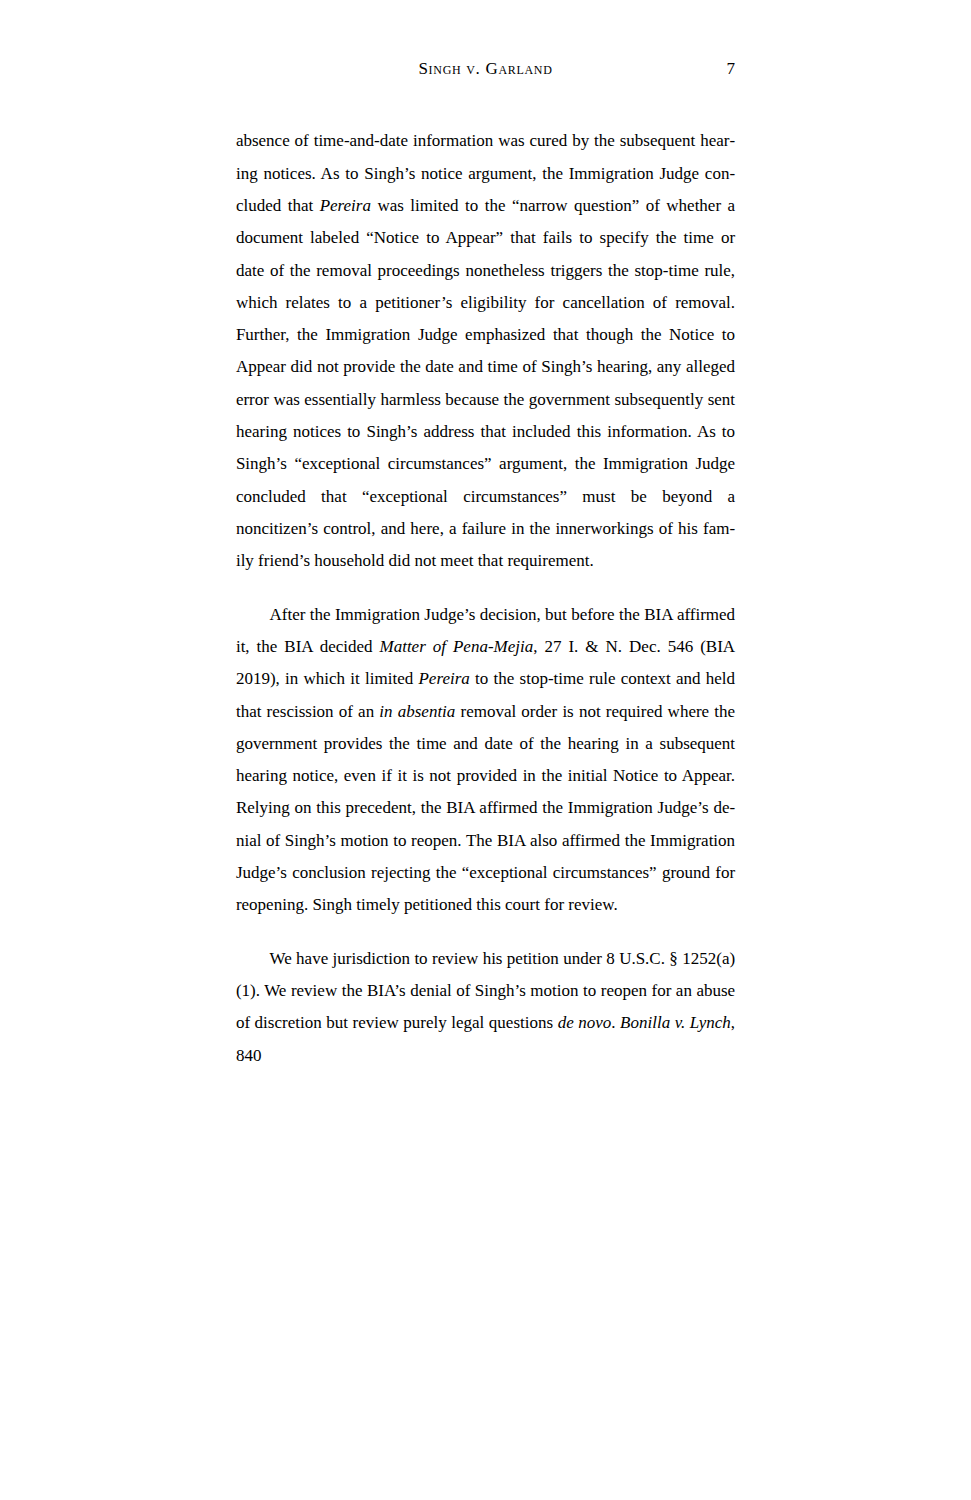Singh v. Garland 7
absence of time-and-date information was cured by the subsequent hearing notices. As to Singh’s notice argument, the Immigration Judge concluded that Pereira was limited to the “narrow question” of whether a document labeled “Notice to Appear” that fails to specify the time or date of the removal proceedings nonetheless triggers the stop-time rule, which relates to a petitioner’s eligibility for cancellation of removal. Further, the Immigration Judge emphasized that though the Notice to Appear did not provide the date and time of Singh’s hearing, any alleged error was essentially harmless because the government subsequently sent hearing notices to Singh’s address that included this information. As to Singh’s “exceptional circumstances” argument, the Immigration Judge concluded that “exceptional circumstances” must be beyond a noncitizen’s control, and here, a failure in the innerworkings of his family friend’s household did not meet that requirement.
After the Immigration Judge’s decision, but before the BIA affirmed it, the BIA decided Matter of Pena-Mejia, 27 I. & N. Dec. 546 (BIA 2019), in which it limited Pereira to the stop-time rule context and held that rescission of an in absentia removal order is not required where the government provides the time and date of the hearing in a subsequent hearing notice, even if it is not provided in the initial Notice to Appear. Relying on this precedent, the BIA affirmed the Immigration Judge’s denial of Singh’s motion to reopen. The BIA also affirmed the Immigration Judge’s conclusion rejecting the “exceptional circumstances” ground for reopening. Singh timely petitioned this court for review.
We have jurisdiction to review his petition under 8 U.S.C. § 1252(a)(1). We review the BIA’s denial of Singh’s motion to reopen for an abuse of discretion but review purely legal questions de novo. Bonilla v. Lynch, 840